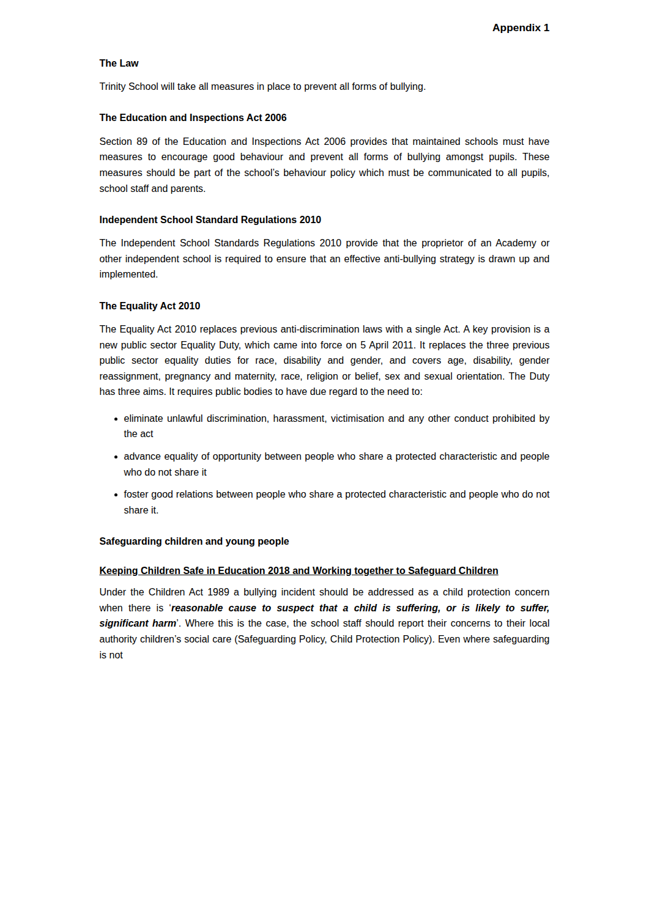Appendix 1
The Law
Trinity School will take all measures in place to prevent all forms of bullying.
The Education and Inspections Act 2006
Section 89 of the Education and Inspections Act 2006 provides that maintained schools must have measures to encourage good behaviour and prevent all forms of bullying amongst pupils. These measures should be part of the school’s behaviour policy which must be communicated to all pupils, school staff and parents.
Independent School Standard Regulations 2010
The Independent School Standards Regulations 2010 provide that the proprietor of an Academy or other independent school is required to ensure that an effective anti-bullying strategy is drawn up and implemented.
The Equality Act 2010
The Equality Act 2010 replaces previous anti-discrimination laws with a single Act. A key provision is a new public sector Equality Duty, which came into force on 5 April 2011. It replaces the three previous public sector equality duties for race, disability and gender, and covers age, disability, gender reassignment, pregnancy and maternity, race, religion or belief, sex and sexual orientation. The Duty has three aims. It requires public bodies to have due regard to the need to:
eliminate unlawful discrimination, harassment, victimisation and any other conduct prohibited by the act
advance equality of opportunity between people who share a protected characteristic and people who do not share it
foster good relations between people who share a protected characteristic and people who do not share it.
Safeguarding children and young people
Keeping Children Safe in Education 2018 and Working together to Safeguard Children
Under the Children Act 1989 a bullying incident should be addressed as a child protection concern when there is ‘reasonable cause to suspect that a child is suffering, or is likely to suffer, significant harm’. Where this is the case, the school staff should report their concerns to their local authority children’s social care (Safeguarding Policy, Child Protection Policy). Even where safeguarding is not